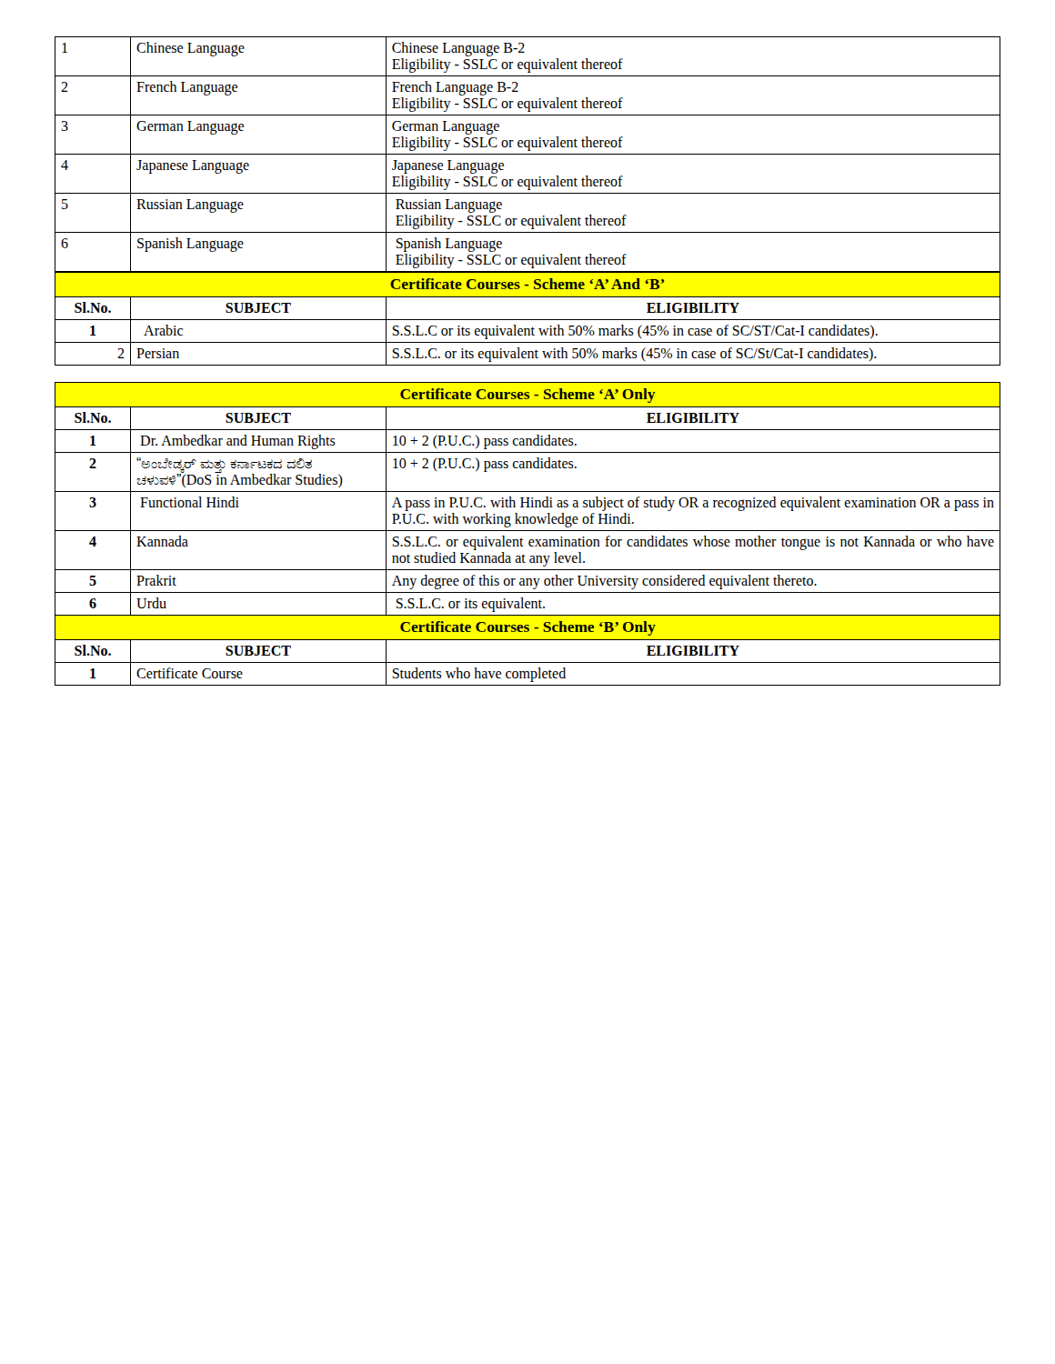| 1 | Chinese Language | Chinese Language B-2 Eligibility - SSLC or equivalent thereof |
| 2 | French Language | French Language B-2 Eligibility - SSLC or equivalent thereof |
| 3 | German Language | German Language Eligibility - SSLC or equivalent thereof |
| 4 | Japanese Language | Japanese Language Eligibility - SSLC or equivalent thereof |
| 5 | Russian Language | Russian Language Eligibility - SSLC or equivalent thereof |
| 6 | Spanish Language | Spanish Language Eligibility - SSLC or equivalent thereof |
| Certificate Courses - Scheme ‘A’ And ‘B’ |
| Sl.No. | SUBJECT | ELIGIBILITY |
| 1 | Arabic | S.S.L.C or its equivalent with 50% marks (45% in case of SC/ST/Cat-I candidates). |
| 2 | Persian | S.S.L.C. or its equivalent with 50% marks (45% in case of SC/St/Cat-I candidates). |
| Certificate Courses - Scheme ‘A’ Only |
| Sl.No. | SUBJECT | ELIGIBILITY |
| 1 | Dr. Ambedkar and Human Rights | 10 + 2 (P.U.C.) pass candidates. |
| 2 | “ಅಂಬೇಡ್ಕರ್ ಮತ್ತು ಕರ್ನಾಟಕದ ದಲಿತ ಚಳುವಳಿ” (DoS in Ambedkar Studies) | 10 + 2 (P.U.C.) pass candidates. |
| 3 | Functional Hindi | A pass in P.U.C. with Hindi as a subject of study OR a recognized equivalent examination OR a pass in P.U.C. with working knowledge of Hindi. |
| 4 | Kannada | S.S.L.C. or equivalent examination for candidates whose mother tongue is not Kannada or who have not studied Kannada at any level. |
| 5 | Prakrit | Any degree of this or any other University considered equivalent thereto. |
| 6 | Urdu | S.S.L.C. or its equivalent. |
| Certificate Courses - Scheme ‘B’ Only |
| Sl.No. | SUBJECT | ELIGIBILITY |
| 1 | Certificate Course | Students who have completed |